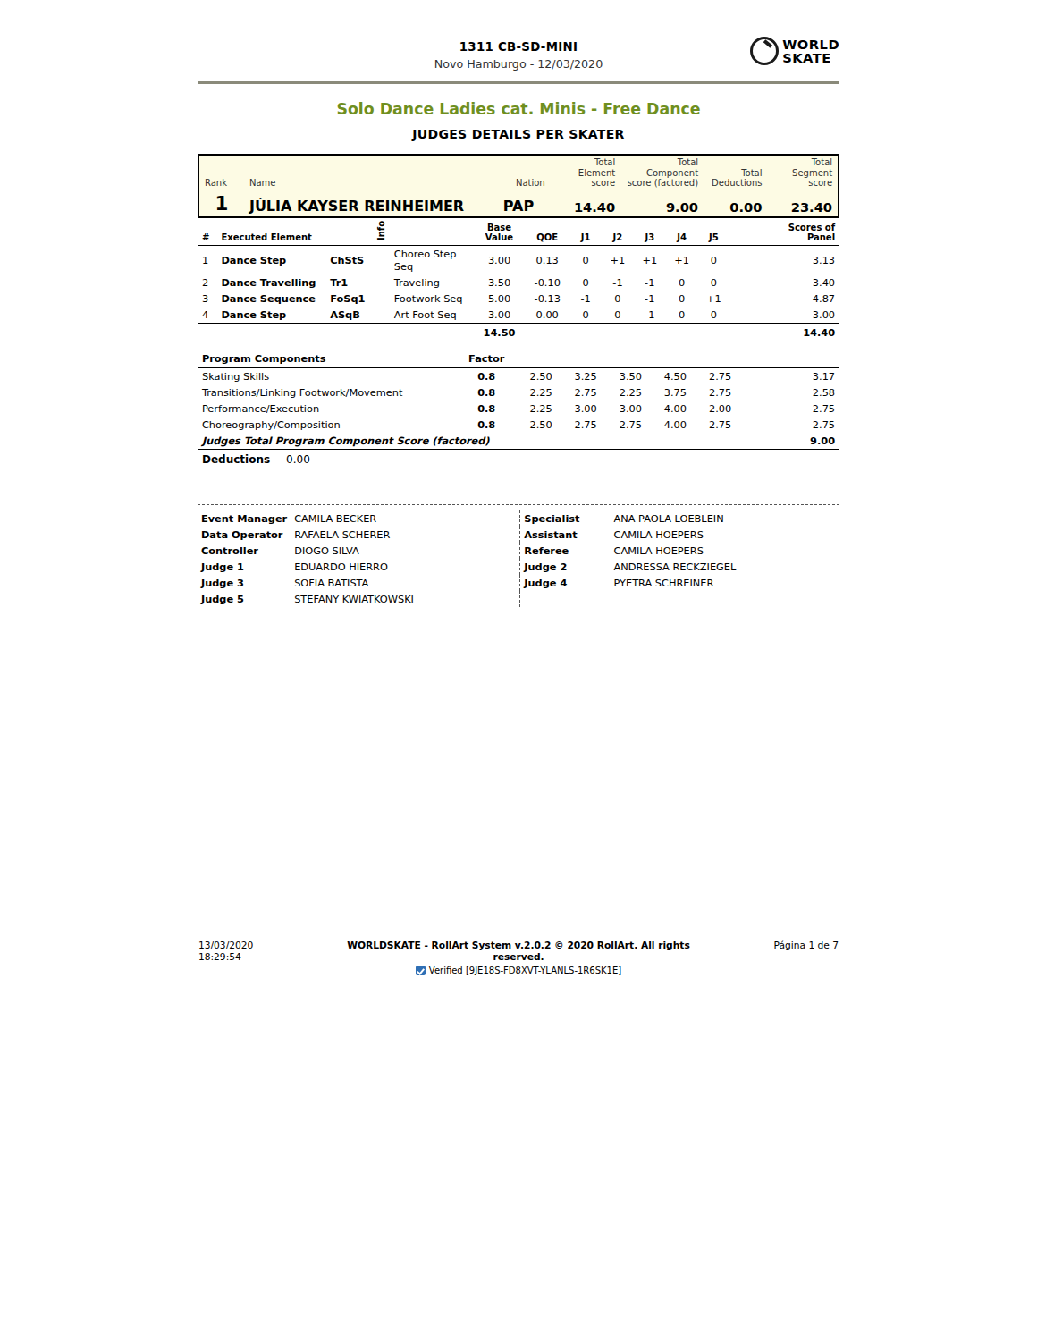WORLD SKATE
1311 CB-SD-MINI
Novo Hamburgo - 12/03/2020
Solo Dance Ladies cat. Minis - Free Dance
JUDGES DETAILS PER SKATER
| Rank | Name | Nation | Total Element score | Total Component score (factored) | Total Deductions | Total Segment score |
| 1 | JÚLIA KAYSER REINHEIMER | PAP | 14.40 | 9.00 | 0.00 | 23.40 |
| # | Executed Element | | Info | | Base Value | QOE | J1 | J2 | J3 | J4 | J5 | | Scores of Panel |
| --- | --- | --- | --- | --- | --- | --- | --- | --- | --- | --- | --- | --- | --- |
| 1 | Dance Step | ChStS | | Choreo Step Seq | 3.00 | 0.13 | 0 | +1 | +1 | +1 | 0 | | 3.13 |
| 2 | Dance Travelling | Tr1 | | Traveling | 3.50 | -0.10 | 0 | -1 | -1 | 0 | 0 | | 3.40 |
| 3 | Dance Sequence | FoSq1 | | Footwork Seq | 5.00 | -0.13 | -1 | 0 | -1 | 0 | +1 | | 4.87 |
| 4 | Dance Step | ASqB | | Art Foot Seq | 3.00 | 0.00 | 0 | 0 | -1 | 0 | 0 | | 3.00 |
| | 14.50 | | 14.40 |
| Program Components | Factor | | | | | | | |
| --- | --- | --- | --- | --- | --- | --- | --- | --- |
| Skating Skills | 0.8 | 2.50 | 3.25 | 3.50 | 4.50 | 2.75 | | 3.17 |
| Transitions/Linking Footwork/Movement | 0.8 | 2.25 | 2.75 | 2.25 | 3.75 | 2.75 | | 2.58 |
| Performance/Execution | 0.8 | 2.25 | 3.00 | 3.00 | 4.00 | 2.00 | | 2.75 |
| Choreography/Composition | 0.8 | 2.50 | 2.75 | 2.75 | 4.00 | 2.75 | | 2.75 |
| Judges Total Program Component Score (factored) | 9.00 |
Deductions 0.00
| Event Manager | CAMILA BECKER | | Specialist | ANA PAOLA LOEBLEIN |
| Data Operator | RAFAELA SCHERER | | Assistant | CAMILA HOEPERS |
| Controller | DIOGO SILVA | | Referee | CAMILA HOEPERS |
| Judge 1 | EDUARDO HIERRO | | Judge 2 | ANDRESSA RECKZIEGEL |
| Judge 3 | SOFIA BATISTA | | Judge 4 | PYETRA SCHREINER |
| Judge 5 | STEFANY KWIATKOWSKI | | | |
| 13/03/2020 18:29:54 | WORLDSKATE - RollArt System v.2.0.2 © 2020 RollArt. All rights reserved. Verified [9JE18S-FD8XVT-YLANLS-1R6SK1E] | Página 1 de 7 |